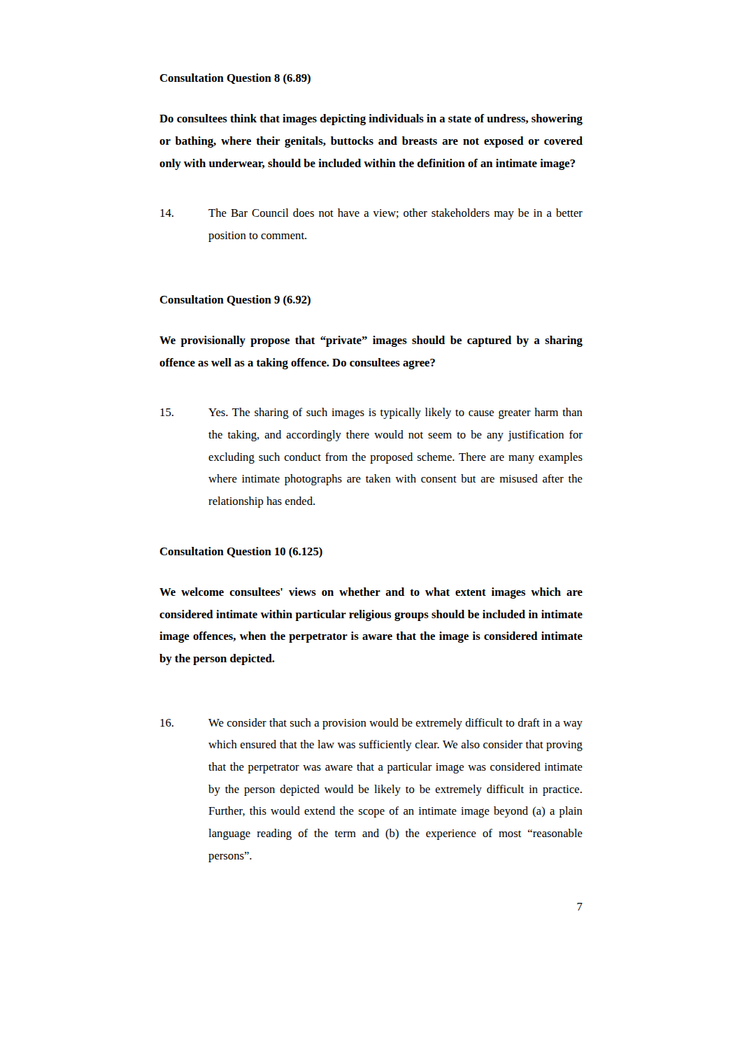Consultation Question 8 (6.89)
Do consultees think that images depicting individuals in a state of undress, showering or bathing, where their genitals, buttocks and breasts are not exposed or covered only with underwear, should be included within the definition of an intimate image?
14. The Bar Council does not have a view; other stakeholders may be in a better position to comment.
Consultation Question 9 (6.92)
We provisionally propose that “private” images should be captured by a sharing offence as well as a taking offence. Do consultees agree?
15. Yes. The sharing of such images is typically likely to cause greater harm than the taking, and accordingly there would not seem to be any justification for excluding such conduct from the proposed scheme. There are many examples where intimate photographs are taken with consent but are misused after the relationship has ended.
Consultation Question 10 (6.125)
We welcome consultees' views on whether and to what extent images which are considered intimate within particular religious groups should be included in intimate image offences, when the perpetrator is aware that the image is considered intimate by the person depicted.
16. We consider that such a provision would be extremely difficult to draft in a way which ensured that the law was sufficiently clear. We also consider that proving that the perpetrator was aware that a particular image was considered intimate by the person depicted would be likely to be extremely difficult in practice. Further, this would extend the scope of an intimate image beyond (a) a plain language reading of the term and (b) the experience of most “reasonable persons”.
7